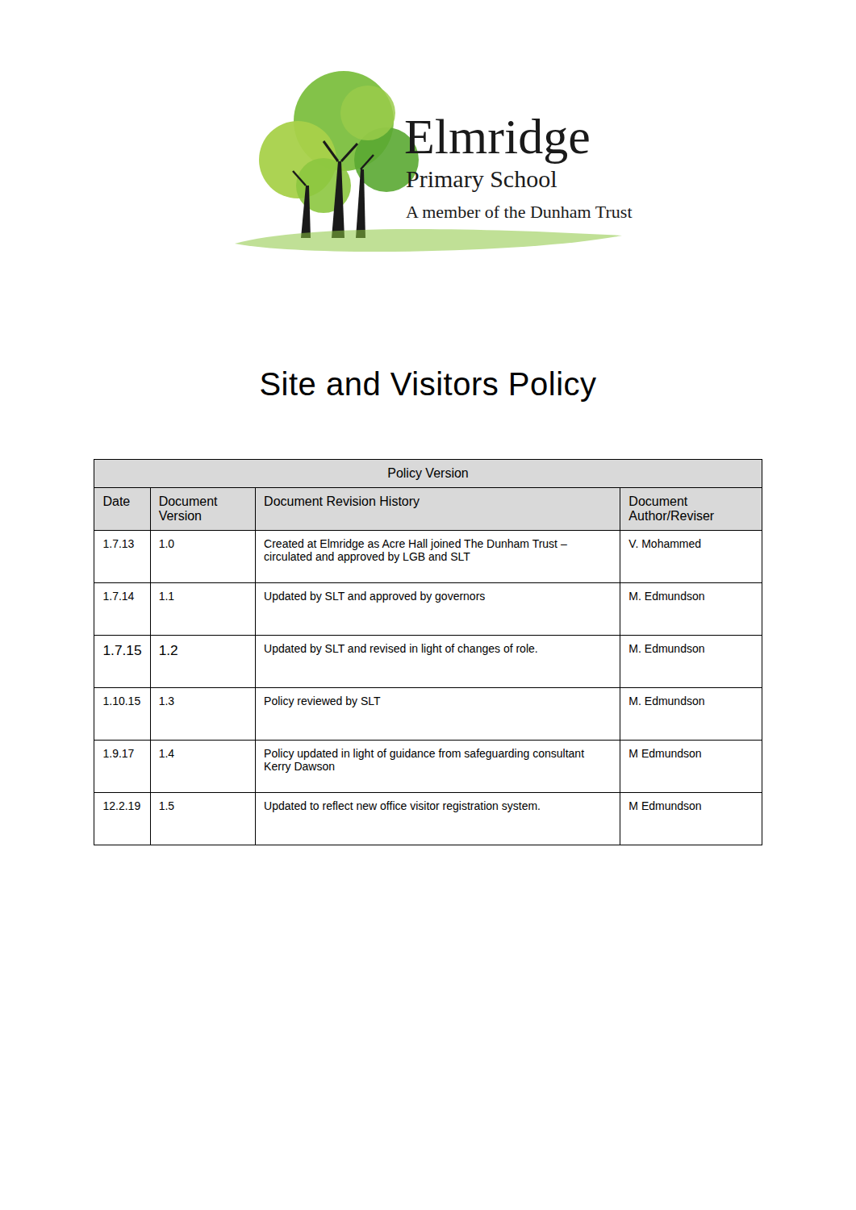Elmridge Primary School A member of the Dunham Trust
Site and Visitors Policy
Policy Version
| Date | Document Version | Document Revision History | Document Author/Reviser |
| --- | --- | --- | --- |
| 1.7.13 | 1.0 | Created at Elmridge as Acre Hall joined The Dunham Trust – circulated and approved by LGB and SLT | V. Mohammed |
| 1.7.14 | 1.1 | Updated by SLT and approved by governors | M. Edmundson |
| 1.7.15 | 1.2 | Updated by SLT and revised in light of changes of role. | M. Edmundson |
| 1.10.15 | 1.3 | Policy reviewed by SLT | M. Edmundson |
| 1.9.17 | 1.4 | Policy updated in light of guidance from safeguarding consultant Kerry Dawson | M Edmundson |
| 12.2.19 | 1.5 | Updated to reflect new office visitor registration system. | M Edmundson |